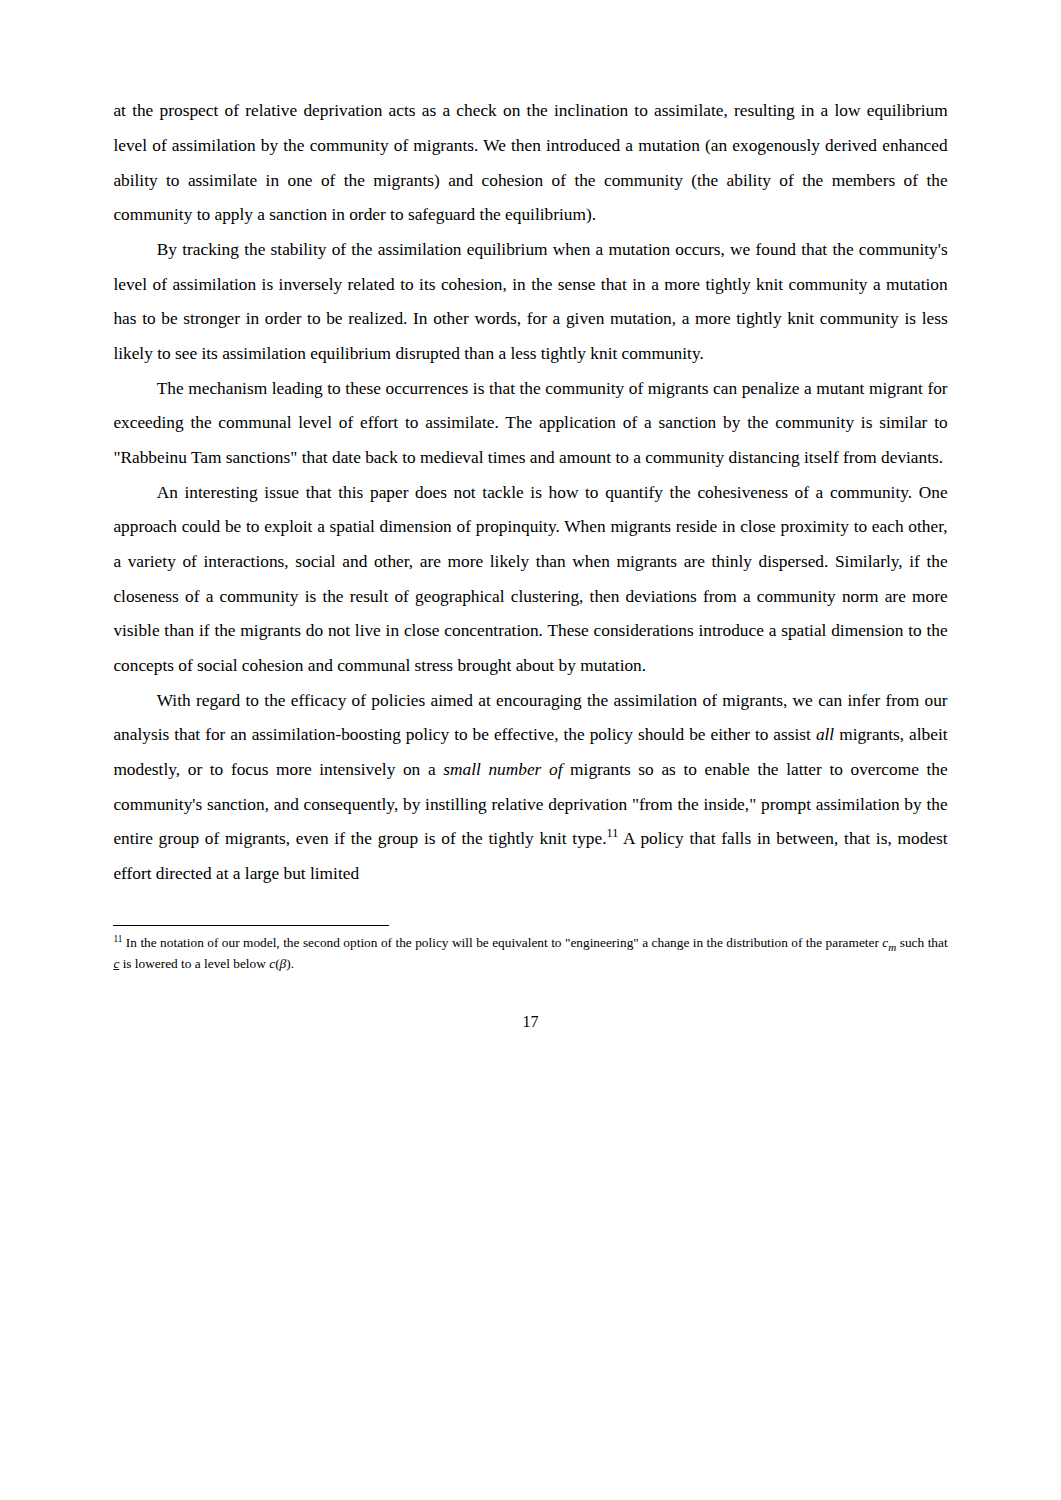at the prospect of relative deprivation acts as a check on the inclination to assimilate, resulting in a low equilibrium level of assimilation by the community of migrants. We then introduced a mutation (an exogenously derived enhanced ability to assimilate in one of the migrants) and cohesion of the community (the ability of the members of the community to apply a sanction in order to safeguard the equilibrium).
By tracking the stability of the assimilation equilibrium when a mutation occurs, we found that the community's level of assimilation is inversely related to its cohesion, in the sense that in a more tightly knit community a mutation has to be stronger in order to be realized. In other words, for a given mutation, a more tightly knit community is less likely to see its assimilation equilibrium disrupted than a less tightly knit community.
The mechanism leading to these occurrences is that the community of migrants can penalize a mutant migrant for exceeding the communal level of effort to assimilate. The application of a sanction by the community is similar to "Rabbeinu Tam sanctions" that date back to medieval times and amount to a community distancing itself from deviants.
An interesting issue that this paper does not tackle is how to quantify the cohesiveness of a community. One approach could be to exploit a spatial dimension of propinquity. When migrants reside in close proximity to each other, a variety of interactions, social and other, are more likely than when migrants are thinly dispersed. Similarly, if the closeness of a community is the result of geographical clustering, then deviations from a community norm are more visible than if the migrants do not live in close concentration. These considerations introduce a spatial dimension to the concepts of social cohesion and communal stress brought about by mutation.
With regard to the efficacy of policies aimed at encouraging the assimilation of migrants, we can infer from our analysis that for an assimilation-boosting policy to be effective, the policy should be either to assist all migrants, albeit modestly, or to focus more intensively on a small number of migrants so as to enable the latter to overcome the community's sanction, and consequently, by instilling relative deprivation "from the inside," prompt assimilation by the entire group of migrants, even if the group is of the tightly knit type.11 A policy that falls in between, that is, modest effort directed at a large but limited
11 In the notation of our model, the second option of the policy will be equivalent to "engineering" a change in the distribution of the parameter cm such that c is lowered to a level below c(β).
17